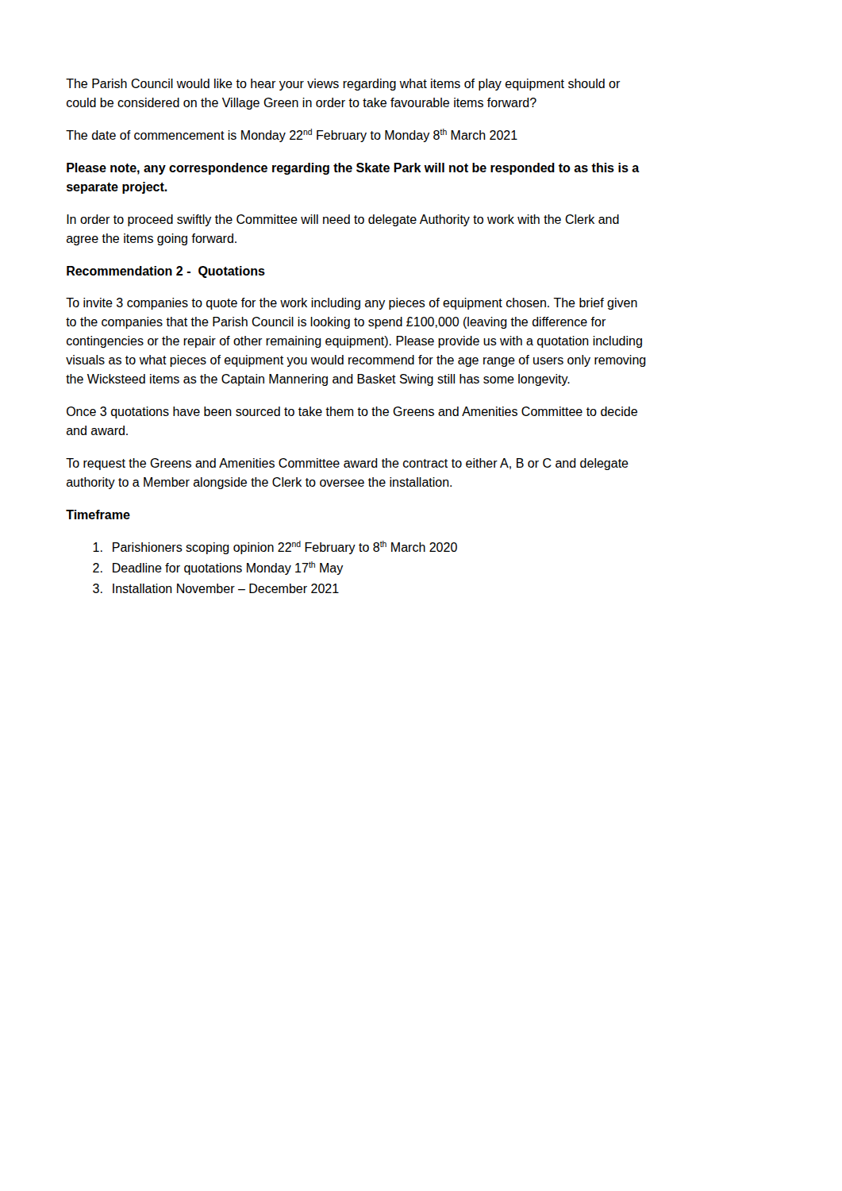The Parish Council would like to hear your views regarding what items of play equipment should or could be considered on the Village Green in order to take favourable items forward?
The date of commencement is Monday 22nd February to Monday 8th March 2021
Please note, any correspondence regarding the Skate Park will not be responded to as this is a separate project.
In order to proceed swiftly the Committee will need to delegate Authority to work with the Clerk and agree the items going forward.
Recommendation 2 - Quotations
To invite 3 companies to quote for the work including any pieces of equipment chosen. The brief given to the companies that the Parish Council is looking to spend £100,000 (leaving the difference for contingencies or the repair of other remaining equipment). Please provide us with a quotation including visuals as to what pieces of equipment you would recommend for the age range of users only removing the Wicksteed items as the Captain Mannering and Basket Swing still has some longevity.
Once 3 quotations have been sourced to take them to the Greens and Amenities Committee to decide and award.
To request the Greens and Amenities Committee award the contract to either A, B or C and delegate authority to a Member alongside the Clerk to oversee the installation.
Timeframe
Parishioners scoping opinion 22nd February to 8th March 2020
Deadline for quotations Monday 17th May
Installation November – December 2021